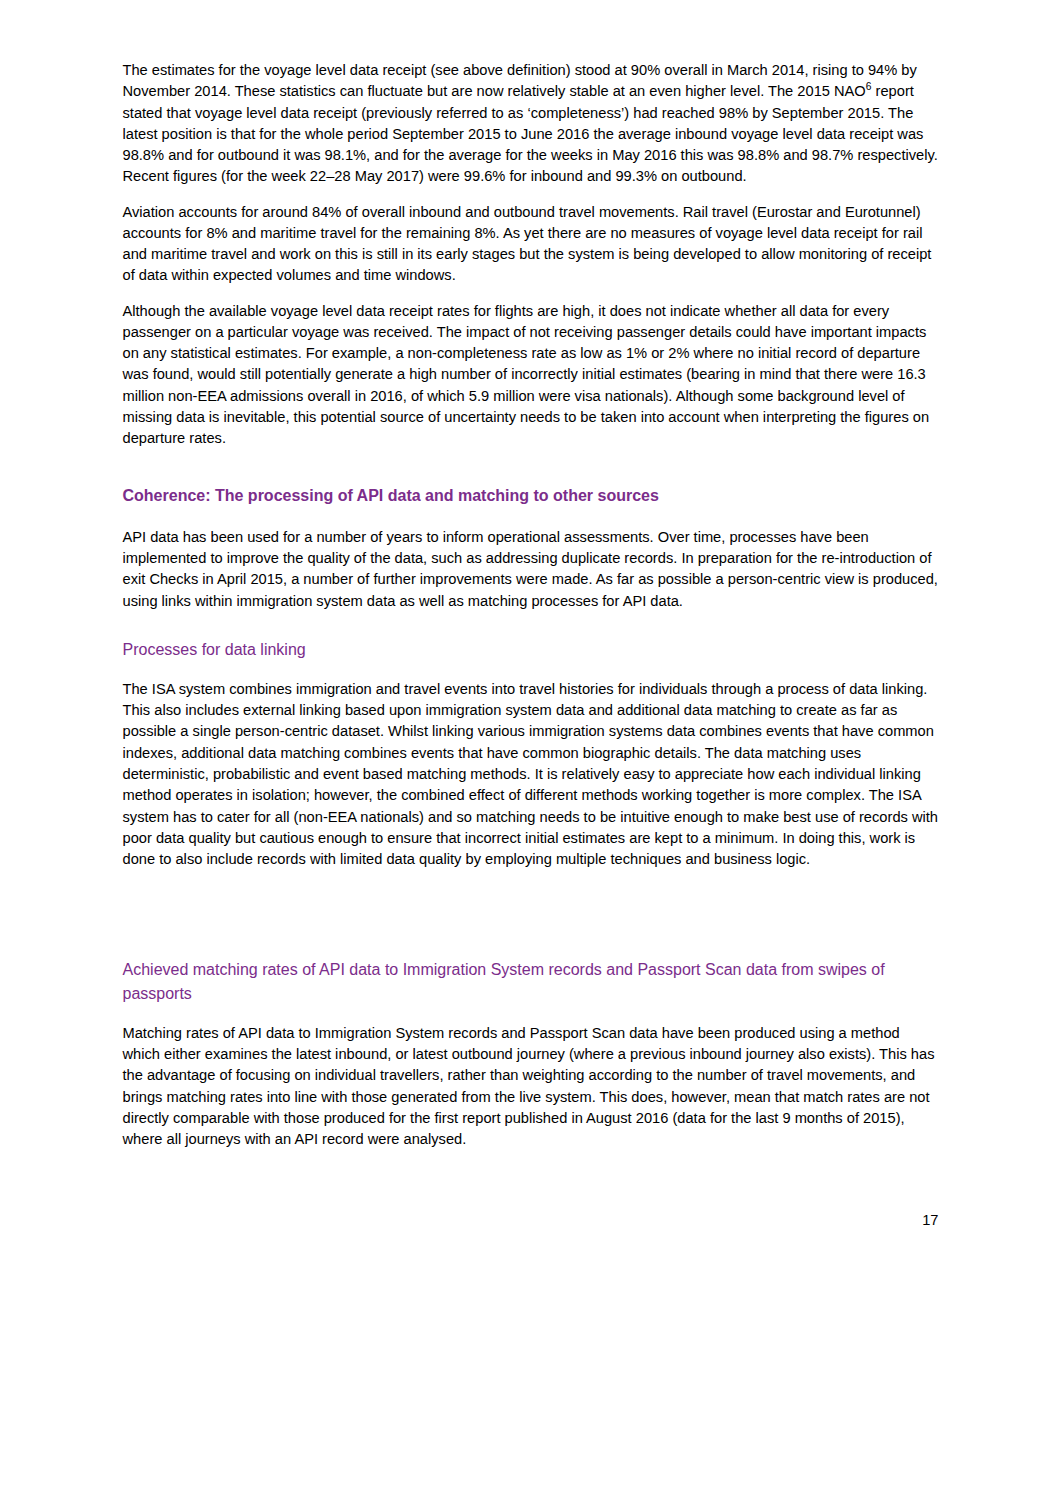The estimates for the voyage level data receipt (see above definition) stood at 90% overall in March 2014, rising to 94% by November 2014. These statistics can fluctuate but are now relatively stable at an even higher level. The 2015 NAO6 report stated that voyage level data receipt (previously referred to as ‘completeness’) had reached 98% by September 2015. The latest position is that for the whole period September 2015 to June 2016 the average inbound voyage level data receipt was 98.8% and for outbound it was 98.1%, and for the average for the weeks in May 2016 this was 98.8% and 98.7% respectively. Recent figures (for the week 22–28 May 2017) were 99.6% for inbound and 99.3% on outbound.
Aviation accounts for around 84% of overall inbound and outbound travel movements. Rail travel (Eurostar and Eurotunnel) accounts for 8% and maritime travel for the remaining 8%. As yet there are no measures of voyage level data receipt for rail and maritime travel and work on this is still in its early stages but the system is being developed to allow monitoring of receipt of data within expected volumes and time windows.
Although the available voyage level data receipt rates for flights are high, it does not indicate whether all data for every passenger on a particular voyage was received. The impact of not receiving passenger details could have important impacts on any statistical estimates. For example, a non-completeness rate as low as 1% or 2% where no initial record of departure was found, would still potentially generate a high number of incorrectly initial estimates (bearing in mind that there were 16.3 million non-EEA admissions overall in 2016, of which 5.9 million were visa nationals). Although some background level of missing data is inevitable, this potential source of uncertainty needs to be taken into account when interpreting the figures on departure rates.
Coherence: The processing of API data and matching to other sources
API data has been used for a number of years to inform operational assessments. Over time, processes have been implemented to improve the quality of the data, such as addressing duplicate records. In preparation for the re-introduction of exit Checks in April 2015, a number of further improvements were made. As far as possible a person-centric view is produced, using links within immigration system data as well as matching processes for API data.
Processes for data linking
The ISA system combines immigration and travel events into travel histories for individuals through a process of data linking. This also includes external linking based upon immigration system data and additional data matching to create as far as possible a single person-centric dataset. Whilst linking various immigration systems data combines events that have common indexes, additional data matching combines events that have common biographic details. The data matching uses deterministic, probabilistic and event based matching methods. It is relatively easy to appreciate how each individual linking method operates in isolation; however, the combined effect of different methods working together is more complex. The ISA system has to cater for all (non-EEA nationals) and so matching needs to be intuitive enough to make best use of records with poor data quality but cautious enough to ensure that incorrect initial estimates are kept to a minimum. In doing this, work is done to also include records with limited data quality by employing multiple techniques and business logic.
Achieved matching rates of API data to Immigration System records and Passport Scan data from swipes of passports
Matching rates of API data to Immigration System records and Passport Scan data have been produced using a method which either examines the latest inbound, or latest outbound journey (where a previous inbound journey also exists). This has the advantage of focusing on individual travellers, rather than weighting according to the number of travel movements, and brings matching rates into line with those generated from the live system. This does, however, mean that match rates are not directly comparable with those produced for the first report published in August 2016 (data for the last 9 months of 2015), where all journeys with an API record were analysed.
17